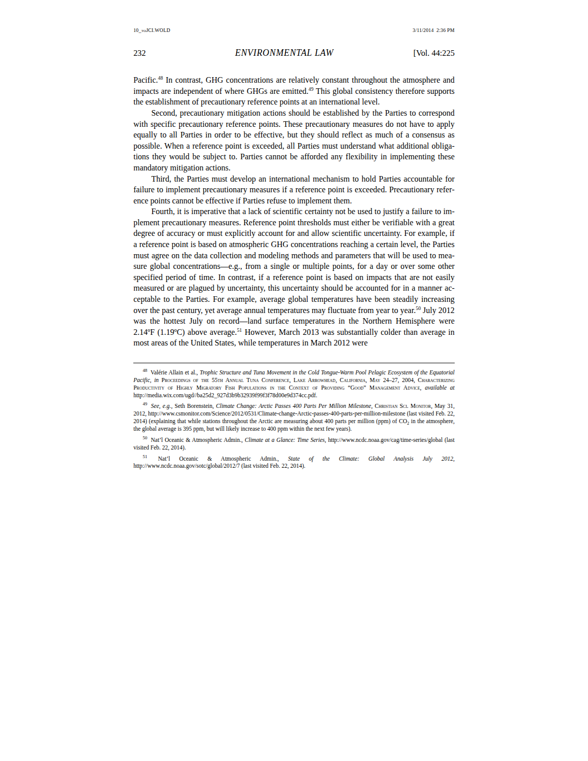10_to JCI.WOLD 3/11/2014 2:36 PM
232 ENVIRONMENTAL LAW [Vol. 44:225
Pacific.48 In contrast, GHG concentrations are relatively constant throughout the atmosphere and impacts are independent of where GHGs are emitted.49 This global consistency therefore supports the establishment of precautionary reference points at an international level.
Second, precautionary mitigation actions should be established by the Parties to correspond with specific precautionary reference points. These precautionary measures do not have to apply equally to all Parties in order to be effective, but they should reflect as much of a consensus as possible. When a reference point is exceeded, all Parties must understand what additional obligations they would be subject to. Parties cannot be afforded any flexibility in implementing these mandatory mitigation actions.
Third, the Parties must develop an international mechanism to hold Parties accountable for failure to implement precautionary measures if a reference point is exceeded. Precautionary reference points cannot be effective if Parties refuse to implement them.
Fourth, it is imperative that a lack of scientific certainty not be used to justify a failure to implement precautionary measures. Reference point thresholds must either be verifiable with a great degree of accuracy or must explicitly account for and allow scientific uncertainty. For example, if a reference point is based on atmospheric GHG concentrations reaching a certain level, the Parties must agree on the data collection and modeling methods and parameters that will be used to measure global concentrations—e.g., from a single or multiple points, for a day or over some other specified period of time. In contrast, if a reference point is based on impacts that are not easily measured or are plagued by uncertainty, this uncertainty should be accounted for in a manner acceptable to the Parties. For example, average global temperatures have been steadily increasing over the past century, yet average annual temperatures may fluctuate from year to year.50 July 2012 was the hottest July on record—land surface temperatures in the Northern Hemisphere were 2.14ºF (1.19ºC) above average.51 However, March 2013 was substantially colder than average in most areas of the United States, while temperatures in March 2012 were
48 Valérie Allain et al., Trophic Structure and Tuna Movement in the Cold Tongue-Warm Pool Pelagic Ecosystem of the Equatorial Pacific, in Proceedings of the 55th Annual Tuna Conference, Lake Arrowhead, California, May 24–27, 2004, Characterizing Productivity of Highly Migratory Fish Populations in the Context of Providing “Good” Management Advice, available at http://media.wix.com/ugd//ba25d2_927d3b9b32939f99f3f78d00e9d374cc.pdf.
49 See, e.g., Seth Borenstein, Climate Change: Arctic Passes 400 Parts Per Million Milestone, Christian Sci. Monitor, May 31, 2012, http://www.csmonitor.com/Science/2012/0531/Climate-change-Arctic-passes-400-parts-per-million-milestone (last visited Feb. 22, 2014) (explaining that while stations throughout the Arctic are measuring about 400 parts per million (ppm) of CO2 in the atmosphere, the global average is 395 ppm, but will likely increase to 400 ppm within the next few years).
50 Nat’l Oceanic & Atmospheric Admin., Climate at a Glance: Time Series, http://www.ncdc.noaa.gov/cag/time-series/global (last visited Feb. 22, 2014).
51 Nat’l Oceanic & Atmospheric Admin., State of the Climate: Global Analysis July 2012, http://www.ncdc.noaa.gov/sotc/global/2012/7 (last visited Feb. 22, 2014).